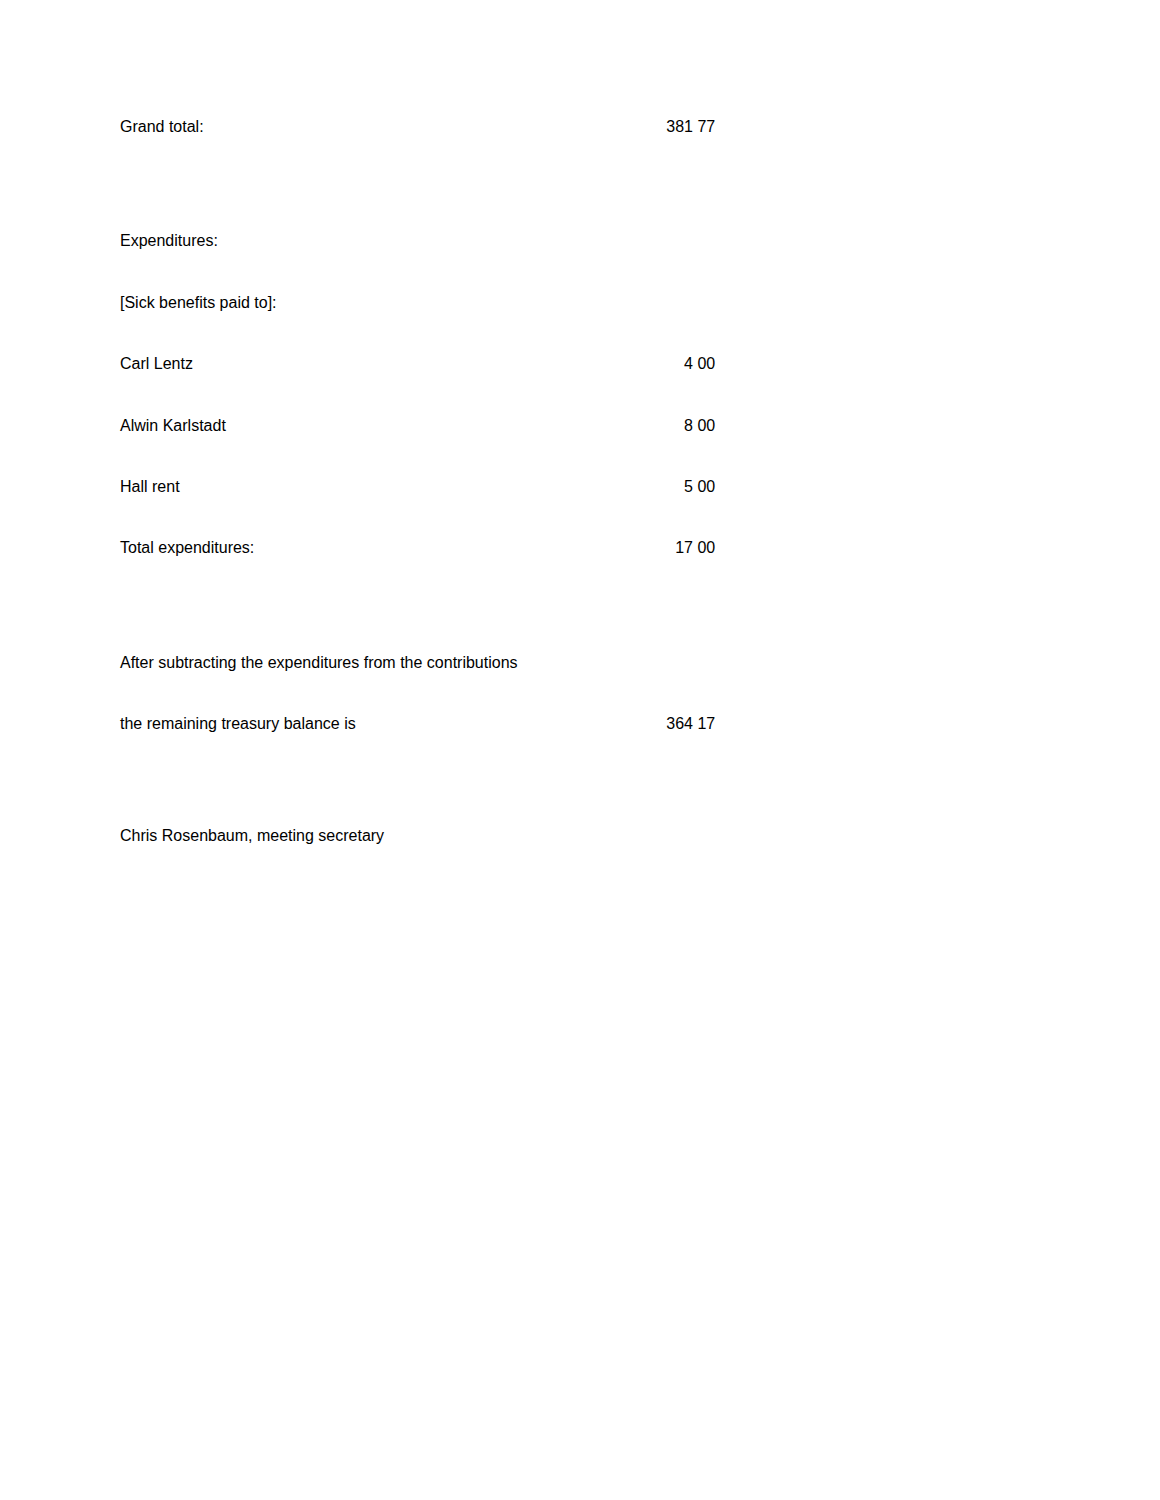| Grand total: | 381 77 |
| Expenditures: | |
| [Sick benefits paid to]: | |
| Carl Lentz | 4 00 |
| Alwin Karlstadt | 8 00 |
| Hall rent | 5 00 |
| Total expenditures: | 17 00 |
| After subtracting the expenditures from the contributions | |
| the remaining treasury balance is | 364 17 |
Chris Rosenbaum, meeting secretary